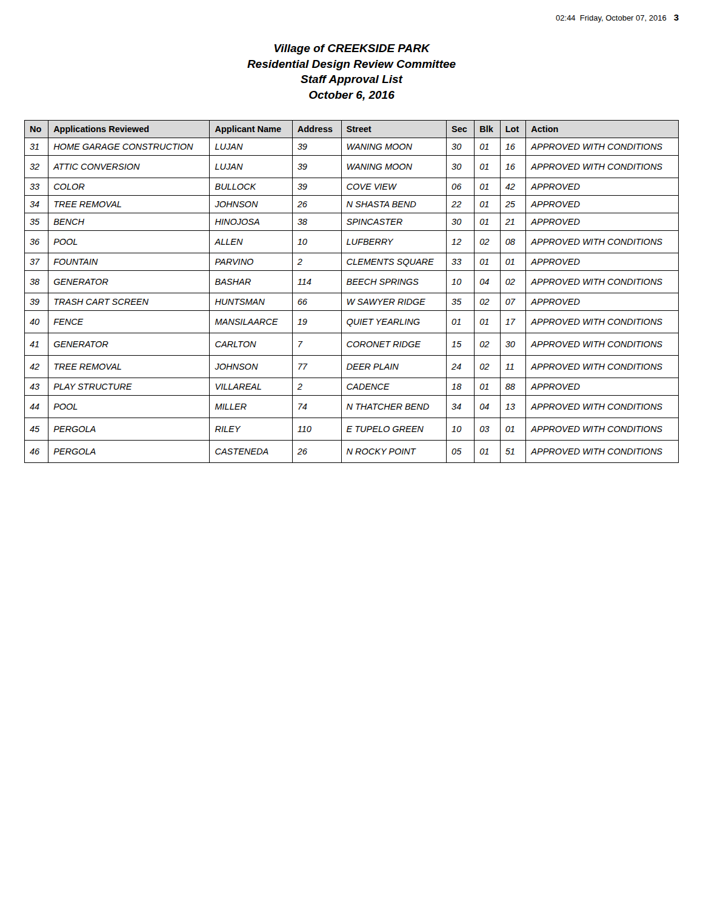02:44 Friday, October 07, 20163
Village of CREEKSIDE PARK
Residential Design Review Committee
Staff Approval List
October 6, 2016
| No | Applications Reviewed | Applicant Name | Address | Street | Sec | Blk | Lot | Action |
| --- | --- | --- | --- | --- | --- | --- | --- | --- |
| 31 | HOME GARAGE CONSTRUCTION | LUJAN | 39 | WANING MOON | 30 | 01 | 16 | APPROVED WITH CONDITIONS |
| 32 | ATTIC CONVERSION | LUJAN | 39 | WANING MOON | 30 | 01 | 16 | APPROVED WITH CONDITIONS |
| 33 | COLOR | BULLOCK | 39 | COVE VIEW | 06 | 01 | 42 | APPROVED |
| 34 | TREE REMOVAL | JOHNSON | 26 | N SHASTA BEND | 22 | 01 | 25 | APPROVED |
| 35 | BENCH | HINOJOSA | 38 | SPINCASTER | 30 | 01 | 21 | APPROVED |
| 36 | POOL | ALLEN | 10 | LUFBERRY | 12 | 02 | 08 | APPROVED WITH CONDITIONS |
| 37 | FOUNTAIN | PARVINO | 2 | CLEMENTS SQUARE | 33 | 01 | 01 | APPROVED |
| 38 | GENERATOR | BASHAR | 114 | BEECH SPRINGS | 10 | 04 | 02 | APPROVED WITH CONDITIONS |
| 39 | TRASH CART SCREEN | HUNTSMAN | 66 | W SAWYER RIDGE | 35 | 02 | 07 | APPROVED |
| 40 | FENCE | MANSILAARCE | 19 | QUIET YEARLING | 01 | 01 | 17 | APPROVED WITH CONDITIONS |
| 41 | GENERATOR | CARLTON | 7 | CORONET RIDGE | 15 | 02 | 30 | APPROVED WITH CONDITIONS |
| 42 | TREE REMOVAL | JOHNSON | 77 | DEER PLAIN | 24 | 02 | 11 | APPROVED WITH CONDITIONS |
| 43 | PLAY STRUCTURE | VILLAREAL | 2 | CADENCE | 18 | 01 | 88 | APPROVED |
| 44 | POOL | MILLER | 74 | N THATCHER BEND | 34 | 04 | 13 | APPROVED WITH CONDITIONS |
| 45 | PERGOLA | RILEY | 110 | E TUPELO GREEN | 10 | 03 | 01 | APPROVED WITH CONDITIONS |
| 46 | PERGOLA | CASTENEDA | 26 | N ROCKY POINT | 05 | 01 | 51 | APPROVED WITH CONDITIONS |